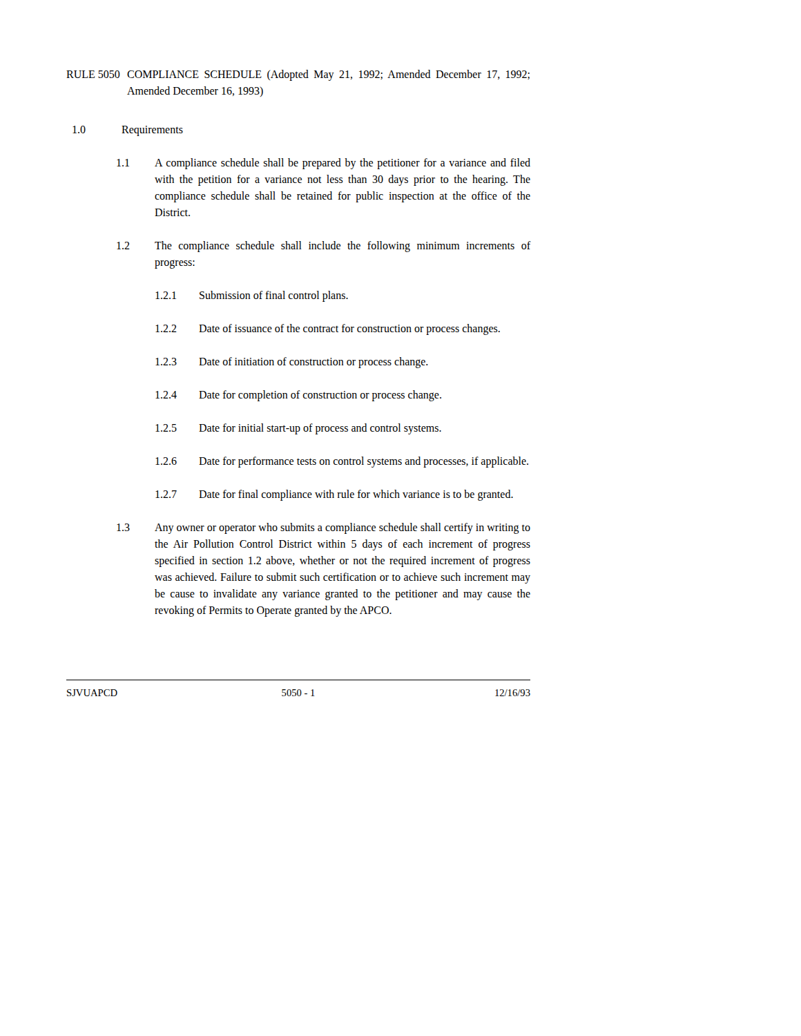RULE 5050
COMPLIANCE SCHEDULE (Adopted May 21, 1992; Amended December 17, 1992; Amended December 16, 1993)
1.0
Requirements
1.1
A compliance schedule shall be prepared by the petitioner for a variance and filed with the petition for a variance not less than 30 days prior to the hearing. The compliance schedule shall be retained for public inspection at the office of the District.
1.2
The compliance schedule shall include the following minimum increments of progress:
1.2.1
Submission of final control plans.
1.2.2
Date of issuance of the contract for construction or process changes.
1.2.3
Date of initiation of construction or process change.
1.2.4
Date for completion of construction or process change.
1.2.5
Date for initial start-up of process and control systems.
1.2.6
Date for performance tests on control systems and processes, if applicable.
1.2.7
Date for final compliance with rule for which variance is to be granted.
1.3
Any owner or operator who submits a compliance schedule shall certify in writing to the Air Pollution Control District within 5 days of each increment of progress specified in section 1.2 above, whether or not the required increment of progress was achieved. Failure to submit such certification or to achieve such increment may be cause to invalidate any variance granted to the petitioner and may cause the revoking of Permits to Operate granted by the APCO.
SJVUAPCD
5050 - 1
12/16/93